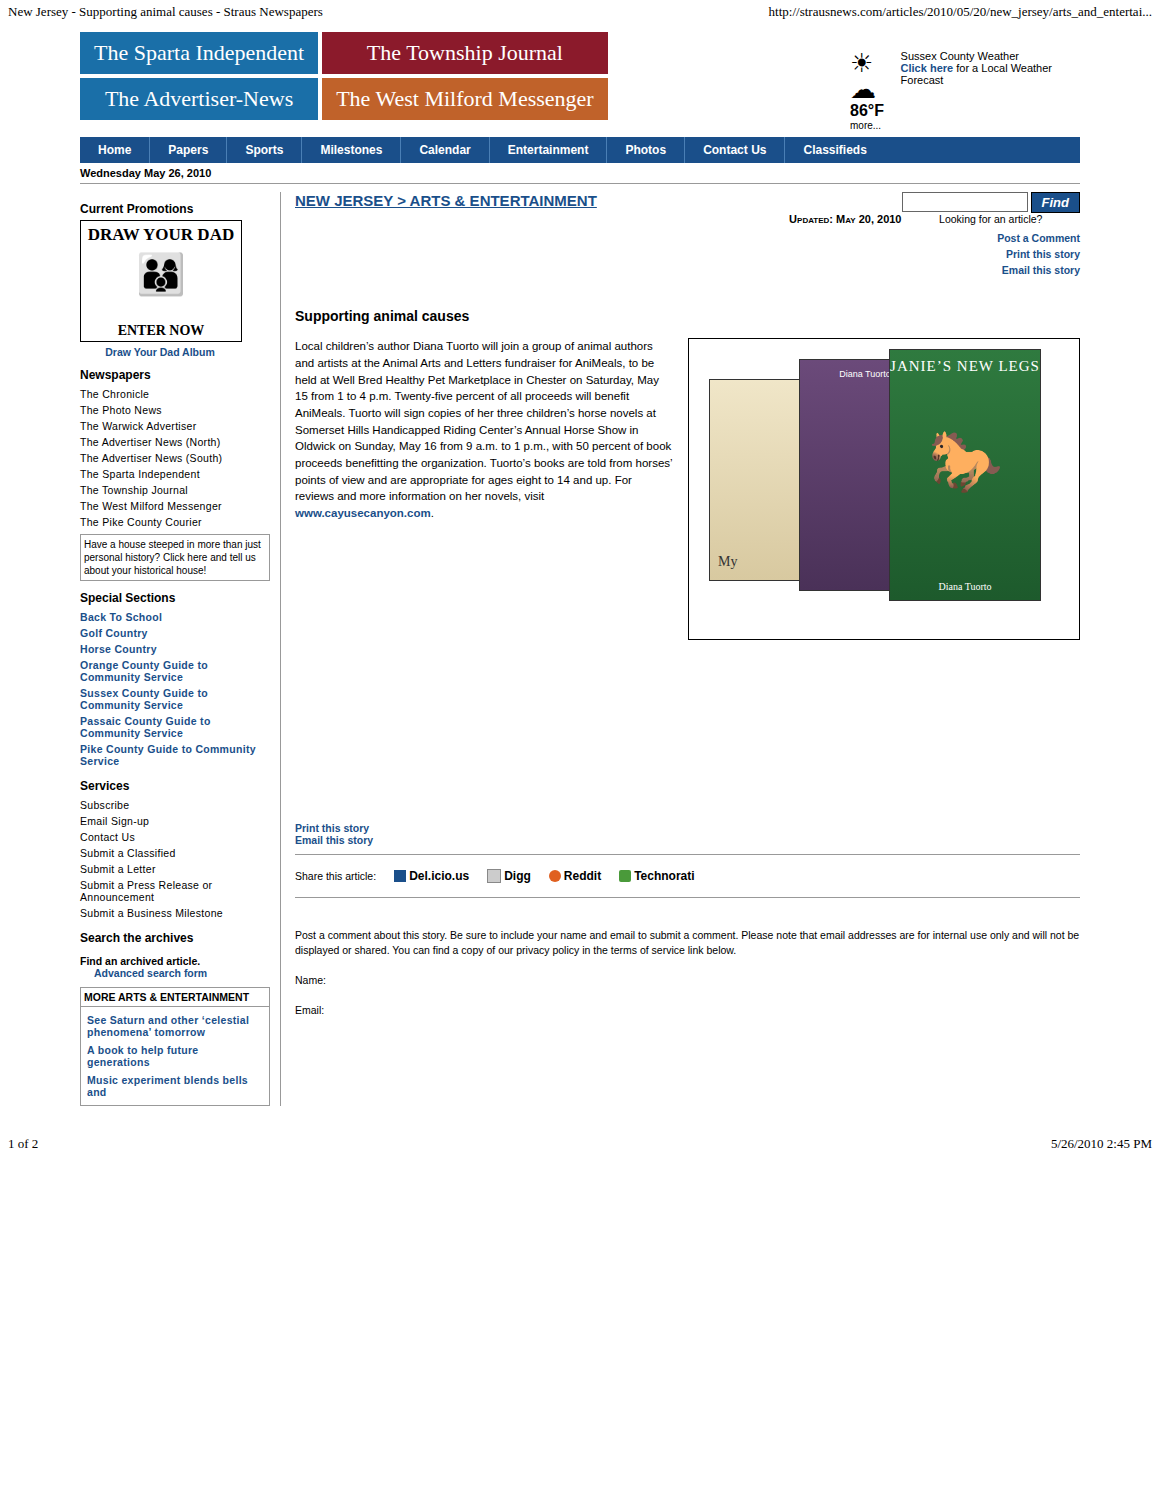New Jersey - Supporting animal causes - Straus Newspapers http://strausnews.com/articles/2010/05/20/new_jersey/arts_and_entertai...
| The Sparta Independent | The Township Journal |
| The Advertiser-News | The West Milford Messenger |
☀☁
86°F
more...
Sussex County Weather
Click here for a Local Weather Forecast
Home Papers Sports Milestones Calendar Entertainment Photos Contact Us Classifieds
Wednesday May 26, 2010
Current Promotions
DRAW YOUR DAD
👨‍👩‍👦
ENTER NOW
Draw Your Dad Album
Newspapers
The Chronicle
The Photo News
The Warwick Advertiser
The Advertiser News (North)
The Advertiser News (South)
The Sparta Independent
The Township Journal
The West Milford Messenger
The Pike County Courier
Have a house steeped in more than just personal history? Click here and tell us about your historical house!
Special Sections
Back To School
Golf Country
Horse Country
Orange County Guide to Community Service
Sussex County Guide to Community Service
Passaic County Guide to Community Service
Pike County Guide to Community Service
Services
Subscribe
Email Sign-up
Contact Us
Submit a Classified
Submit a Letter
Submit a Press Release or Announcement
Submit a Business Milestone
Search the archives
Find an archived article.
Advanced search form
MORE ARTS & ENTERTAINMENT
See Saturn and other ‘celestial phenomena’ tomorrow
A book to help future generations
Music experiment blends bells and
Find
Looking for an article?
NEW JERSEY > ARTS & ENTERTAINMENT
Updated: May 20, 2010
Post a Comment Print this story Email this story
Supporting animal causes
My
Diana Tuorto
JANIE’S NEW LEGS
🐎
Diana Tuorto
Local children’s author Diana Tuorto will join a group of animal authors and artists at the Animal Arts and Letters fundraiser for AniMeals, to be held at Well Bred Healthy Pet Marketplace in Chester on Saturday, May 15 from 1 to 4 p.m. Twenty-five percent of all proceeds will benefit AniMeals. Tuorto will sign copies of her three children’s horse novels at Somerset Hills Handicapped Riding Center’s Annual Horse Show in Oldwick on Sunday, May 16 from 9 a.m. to 1 p.m., with 50 percent of book proceeds benefitting the organization. Tuorto’s books are told from horses’ points of view and are appropriate for ages eight to 14 and up. For reviews and more information on her novels, visit www.cayusecanyon.com.
Print this story Email this story
Share this article: Del.icio.us Digg Reddit Technorati
Post a comment about this story. Be sure to include your name and email to submit a comment. Please note that email addresses are for internal use only and will not be displayed or shared. You can find a copy of our privacy policy in the terms of service link below.
Name:
Email:
1 of 2 5/26/2010 2:45 PM